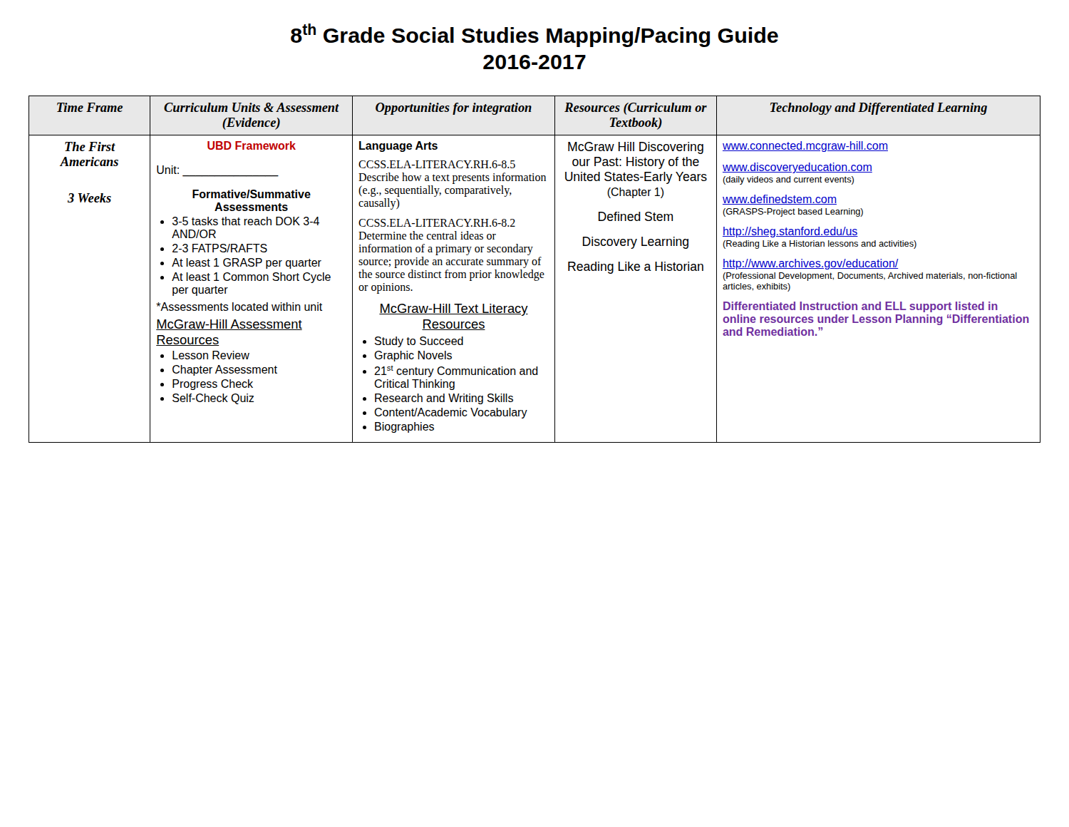8th Grade Social Studies Mapping/Pacing Guide
2016-2017
| Time Frame | Curriculum Units & Assessment (Evidence) | Opportunities for integration | Resources (Curriculum or Textbook) | Technology and Differentiated Learning |
| --- | --- | --- | --- | --- |
| The First Americans 3 Weeks | UBD Framework Unit: _______________ Formative/Summative Assessments 3-5 tasks that reach DOK 3-4 AND/OR 2-3 FATPS/RAFTS At least 1 GRASP per quarter At least 1 Common Short Cycle per quarter *Assessments located within unit McGraw-Hill Assessment Resources Lesson Review Chapter Assessment Progress Check Self-Check Quiz | Language Arts CCSS.ELA-LITERACY.RH.6-8.5 Describe how a text presents information (e.g., sequentially, comparatively, causally) CCSS.ELA-LITERACY.RH.6-8.2 Determine the central ideas or information of a primary or secondary source; provide an accurate summary of the source distinct from prior knowledge or opinions. McGraw-Hill Text Literacy Resources Study to Succeed Graphic Novels 21 st century Communication and Critical Thinking Research and Writing Skills Content/Academic Vocabulary Biographies | McGraw Hill Discovering our Past: History of the United States-Early Years (Chapter 1) Defined Stem Discovery Learning Reading Like a Historian | www.connected.mcgraw-hill.com www.discoveryeducation.com (daily videos and current events) www.definedstem.com (GRASPS-Project based Learning) http://sheg.stanford.edu/us (Reading Like a Historian lessons and activities) http://www.archives.gov/education/ (Professional Development, Documents, Archived materials, non-fictional articles, exhibits) Differentiated Instruction and ELL support listed in online resources under Lesson Planning “Differentiation and Remediation.” |